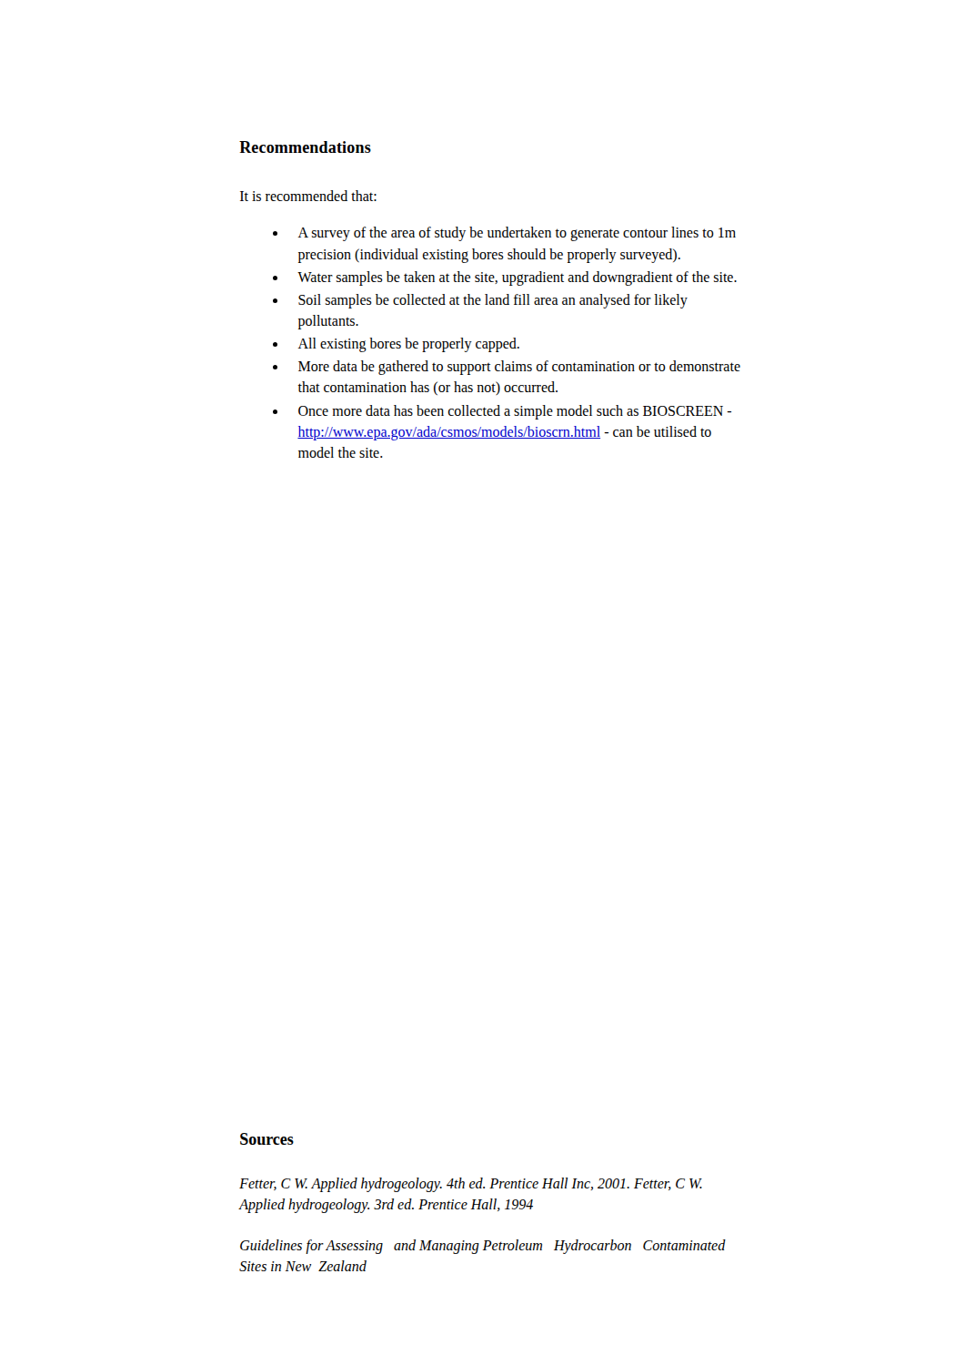Recommendations
It is recommended that:
A survey of the area of study be undertaken to generate contour lines to 1m precision (individual existing bores should be properly surveyed).
Water samples be taken at the site, upgradient and downgradient of the site.
Soil samples be collected at the land fill area an analysed for likely pollutants.
All existing bores be properly capped.
More data be gathered to support claims of contamination or to demonstrate that contamination has (or has not) occurred.
Once more data has been collected a simple model such as BIOSCREEN - http://www.epa.gov/ada/csmos/models/bioscrn.html - can be utilised to model the site.
Sources
Fetter, C W. Applied hydrogeology. 4th ed. Prentice Hall Inc, 2001. Fetter, C W. Applied hydrogeology. 3rd ed. Prentice Hall, 1994
Guidelines for Assessing and Managing Petroleum Hydrocarbon Contaminated Sites in New Zealand